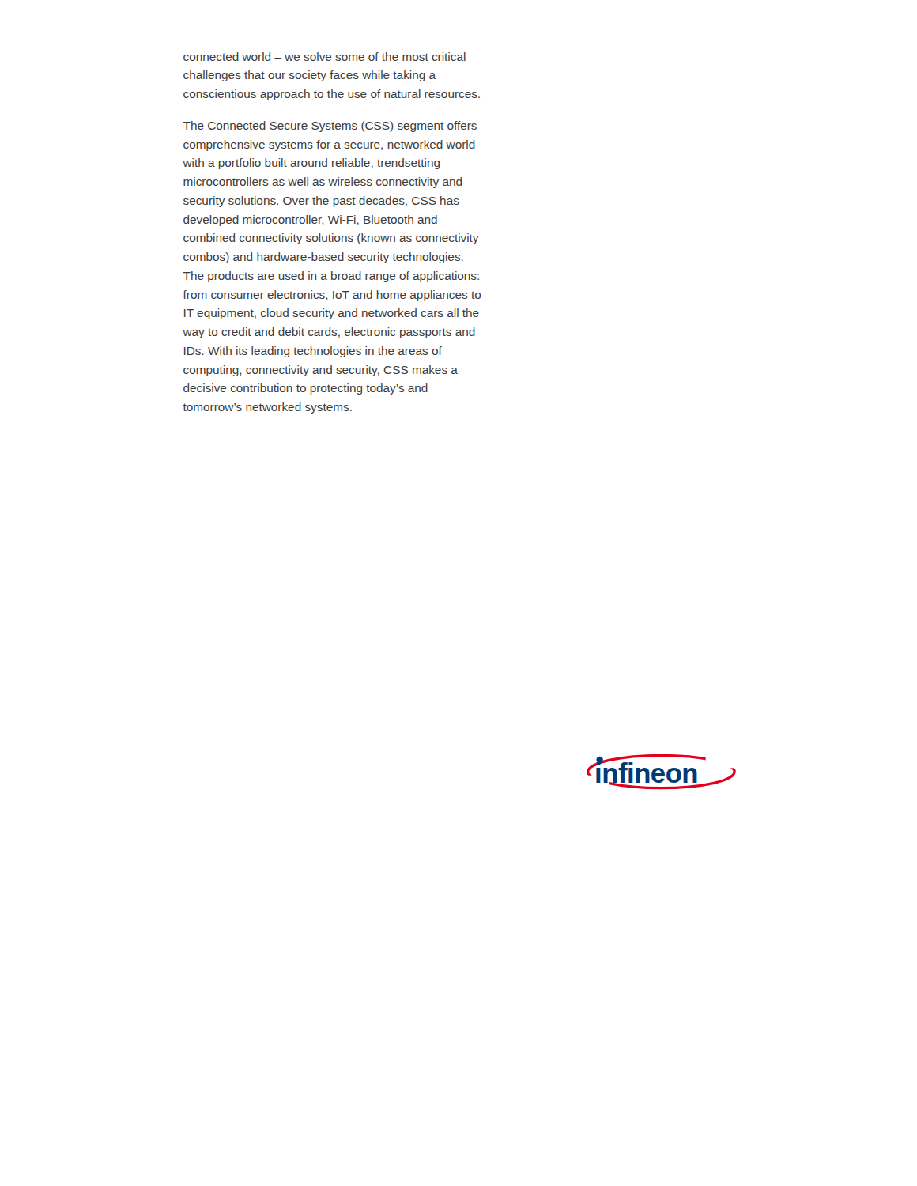connected world – we solve some of the most critical challenges that our society faces while taking a conscientious approach to the use of natural resources.
The Connected Secure Systems (CSS) segment offers comprehensive systems for a secure, networked world with a portfolio built around reliable, trendsetting microcontrollers as well as wireless connectivity and security solutions. Over the past decades, CSS has developed microcontroller, Wi-Fi, Bluetooth and combined connectivity solutions (known as connectivity combos) and hardware-based security technologies. The products are used in a broad range of applications: from consumer electronics, IoT and home appliances to IT equipment, cloud security and networked cars all the way to credit and debit cards, electronic passports and IDs. With its leading technologies in the areas of computing, connectivity and security, CSS makes a decisive contribution to protecting today’s and tomorrow’s networked systems.
Infineon infineon